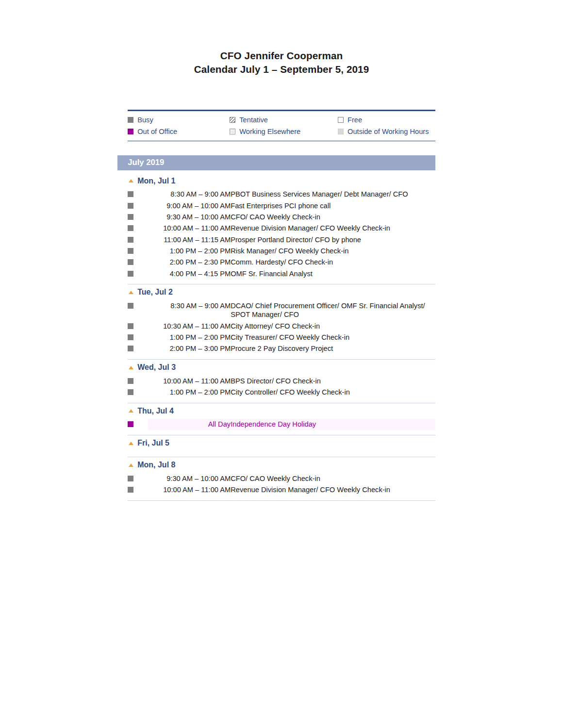CFO Jennifer Cooperman
Calendar July 1 – September 5, 2019
| | Busy | | Tentative | | Free |
| | Out of Office | | Working Elsewhere | | Outside of Working Hours |
July 2019
Mon, Jul 1
| | 8:30 AM – 9:00 AM | PBOT Business Services Manager/ Debt Manager/ CFO |
| | 9:00 AM – 10:00 AM | Fast Enterprises PCI phone call |
| | 9:30 AM – 10:00 AM | CFO/ CAO Weekly Check-in |
| | 10:00 AM – 11:00 AM | Revenue Division Manager/ CFO Weekly Check-in |
| | 11:00 AM – 11:15 AM | Prosper Portland Director/ CFO by phone |
| | 1:00 PM – 2:00 PM | Risk Manager/ CFO Weekly Check-in |
| | 2:00 PM – 2:30 PM | Comm. Hardesty/ CFO Check-in |
| | 4:00 PM – 4:15 PM | OMF Sr. Financial Analyst |
Tue, Jul 2
| | 8:30 AM – 9:00 AM | DCAO/ Chief Procurement Officer/ OMF Sr. Financial Analyst/ SPOT Manager/ CFO |
| | 10:30 AM – 11:00 AM | City Attorney/ CFO Check-in |
| | 1:00 PM – 2:00 PM | City Treasurer/ CFO Weekly Check-in |
| | 2:00 PM – 3:00 PM | Procure 2 Pay Discovery Project |
Wed, Jul 3
| | 10:00 AM – 11:00 AM | BPS Director/ CFO Check-in |
| | 1:00 PM – 2:00 PM | City Controller/ CFO Weekly Check-in |
Thu, Jul 4
| | All Day | Independence Day Holiday |
Fri, Jul 5
Mon, Jul 8
| | 9:30 AM – 10:00 AM | CFO/ CAO Weekly Check-in |
| | 10:00 AM – 11:00 AM | Revenue Division Manager/ CFO Weekly Check-in |